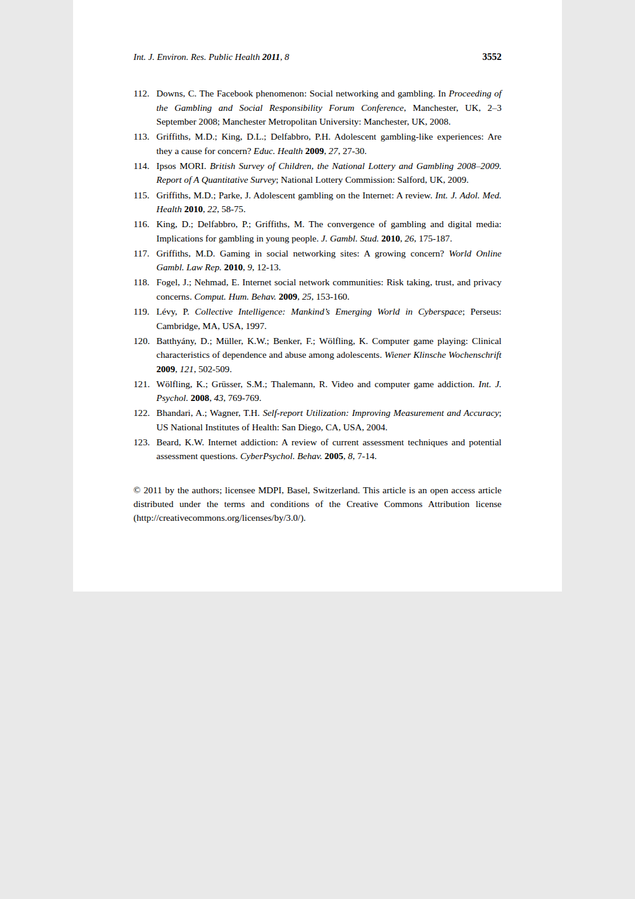Int. J. Environ. Res. Public Health 2011, 8 3552
112. Downs, C. The Facebook phenomenon: Social networking and gambling. In Proceeding of the Gambling and Social Responsibility Forum Conference, Manchester, UK, 2–3 September 2008; Manchester Metropolitan University: Manchester, UK, 2008.
113. Griffiths, M.D.; King, D.L.; Delfabbro, P.H. Adolescent gambling-like experiences: Are they a cause for concern? Educ. Health 2009, 27, 27-30.
114. Ipsos MORI. British Survey of Children, the National Lottery and Gambling 2008–2009. Report of A Quantitative Survey; National Lottery Commission: Salford, UK, 2009.
115. Griffiths, M.D.; Parke, J. Adolescent gambling on the Internet: A review. Int. J. Adol. Med. Health 2010, 22, 58-75.
116. King, D.; Delfabbro, P.; Griffiths, M. The convergence of gambling and digital media: Implications for gambling in young people. J. Gambl. Stud. 2010, 26, 175-187.
117. Griffiths, M.D. Gaming in social networking sites: A growing concern? World Online Gambl. Law Rep. 2010, 9, 12-13.
118. Fogel, J.; Nehmad, E. Internet social network communities: Risk taking, trust, and privacy concerns. Comput. Hum. Behav. 2009, 25, 153-160.
119. Lévy, P. Collective Intelligence: Mankind’s Emerging World in Cyberspace; Perseus: Cambridge, MA, USA, 1997.
120. Batthyány, D.; Müller, K.W.; Benker, F.; Wölfling, K. Computer game playing: Clinical characteristics of dependence and abuse among adolescents. Wiener Klinsche Wochenschrift 2009, 121, 502-509.
121. Wölfling, K.; Grüsser, S.M.; Thalemann, R. Video and computer game addiction. Int. J. Psychol. 2008, 43, 769-769.
122. Bhandari, A.; Wagner, T.H. Self-report Utilization: Improving Measurement and Accuracy; US National Institutes of Health: San Diego, CA, USA, 2004.
123. Beard, K.W. Internet addiction: A review of current assessment techniques and potential assessment questions. CyberPsychol. Behav. 2005, 8, 7-14.
© 2011 by the authors; licensee MDPI, Basel, Switzerland. This article is an open access article distributed under the terms and conditions of the Creative Commons Attribution license (http://creativecommons.org/licenses/by/3.0/).